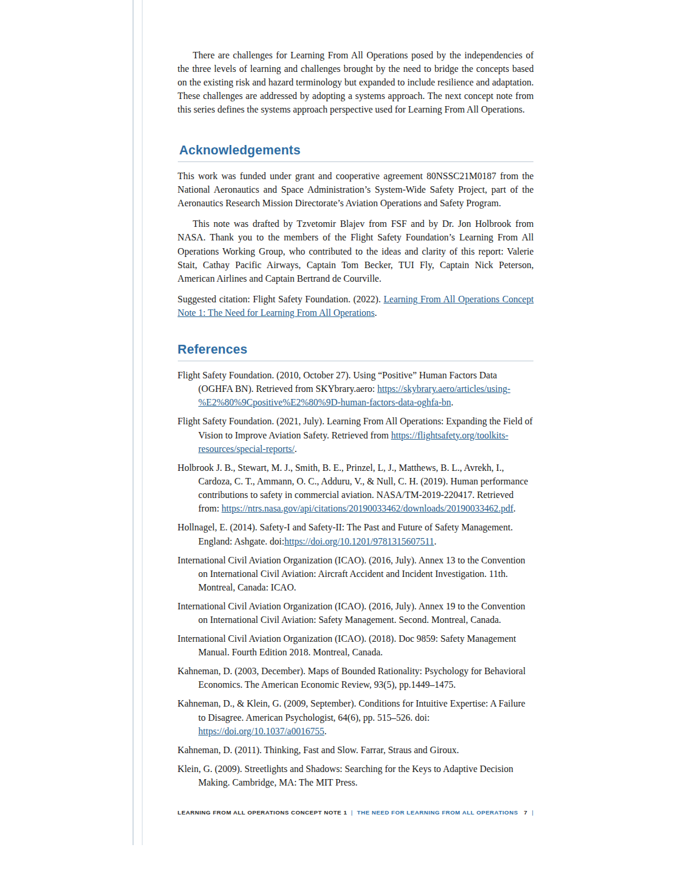There are challenges for Learning From All Operations posed by the independencies of the three levels of learning and challenges brought by the need to bridge the concepts based on the existing risk and hazard terminology but expanded to include resilience and adaptation. These challenges are addressed by adopting a systems approach. The next concept note from this series defines the systems approach perspective used for Learning From All Operations.
Acknowledgements
This work was funded under grant and cooperative agreement 80NSSC21M0187 from the National Aeronautics and Space Administration’s System-Wide Safety Project, part of the Aeronautics Research Mission Directorate’s Aviation Operations and Safety Program.
This note was drafted by Tzvetomir Blajev from FSF and by Dr. Jon Holbrook from NASA. Thank you to the members of the Flight Safety Foundation’s Learning From All Operations Working Group, who contributed to the ideas and clarity of this report: Valerie Stait, Cathay Pacific Airways, Captain Tom Becker, TUI Fly, Captain Nick Peterson, American Airlines and Captain Bertrand de Courville.
Suggested citation: Flight Safety Foundation. (2022). Learning From All Operations Concept Note 1: The Need for Learning From All Operations.
References
Flight Safety Foundation. (2010, October 27). Using “Positive” Human Factors Data (OGHFA BN). Retrieved from SKYbrary.aero: https://skybrary.aero/articles/using-%E2%80%9Cpositive%E2%80%9D-human-factors-data-oghfa-bn.
Flight Safety Foundation. (2021, July). Learning From All Operations: Expanding the Field of Vision to Improve Aviation Safety. Retrieved from https://flightsafety.org/toolkits-resources/special-reports/.
Holbrook J. B., Stewart, M. J., Smith, B. E., Prinzel, L, J., Matthews, B. L., Avrekh, I., Cardoza, C. T., Ammann, O. C., Adduru, V., & Null, C. H. (2019). Human performance contributions to safety in commercial aviation. NASA/TM-2019-220417. Retrieved from: https://ntrs.nasa.gov/api/citations/20190033462/downloads/20190033462.pdf.
Hollnagel, E. (2014). Safety-I and Safety-II: The Past and Future of Safety Management. England: Ashgate. doi:https://doi.org/10.1201/9781315607511.
International Civil Aviation Organization (ICAO). (2016, July). Annex 13 to the Convention on International Civil Aviation: Aircraft Accident and Incident Investigation. 11th. Montreal, Canada: ICAO.
International Civil Aviation Organization (ICAO). (2016, July). Annex 19 to the Convention on International Civil Aviation: Safety Management. Second. Montreal, Canada.
International Civil Aviation Organization (ICAO). (2018). Doc 9859: Safety Management Manual. Fourth Edition 2018. Montreal, Canada.
Kahneman, D. (2003, December). Maps of Bounded Rationality: Psychology for Behavioral Economics. The American Economic Review, 93(5), pp.1449–1475.
Kahneman, D., & Klein, G. (2009, September). Conditions for Intuitive Expertise: A Failure to Disagree. American Psychologist, 64(6), pp. 515–526. doi: https://doi.org/10.1037/a0016755.
Kahneman, D. (2011). Thinking, Fast and Slow. Farrar, Straus and Giroux.
Klein, G. (2009). Streetlights and Shadows: Searching for the Keys to Adaptive Decision Making. Cambridge, MA: The MIT Press.
Learning From All Operations Concept Note 1 | The Need for Learning From All Operations
7 |